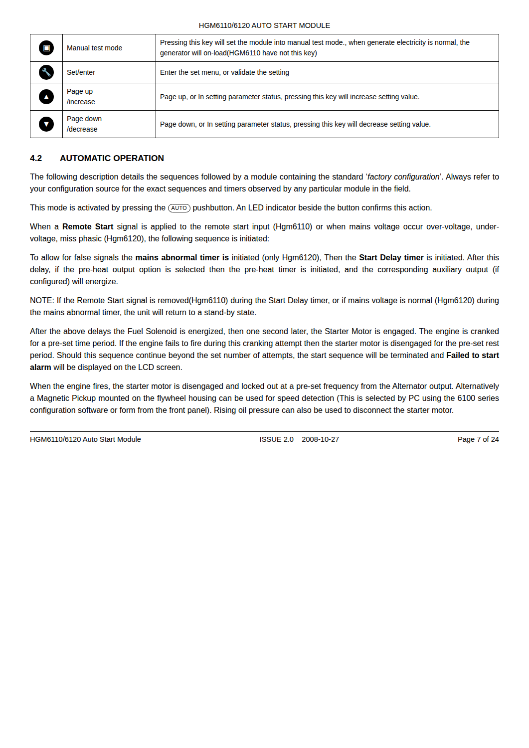HGM6110/6120 AUTO START MODULE
| ▣ | Manual test mode | Pressing this key will set the module into manual test mode., when generate electricity is normal, the generator will on-load(HGM6110 have not this key) |
| 🔧 | Set/enter | Enter the set menu, or validate the setting |
| ▲ | Page up /increase | Page up, or In setting parameter status, pressing this key will increase setting value. |
| ▼ | Page down /decrease | Page down, or In setting parameter status, pressing this key will decrease setting value. |
4.2 AUTOMATIC OPERATION
The following description details the sequences followed by a module containing the standard ‘factory configuration’. Always refer to your configuration source for the exact sequences and timers observed by any particular module in the field.
This mode is activated by pressing the AUTO pushbutton. An LED indicator beside the button confirms this action.
When a Remote Start signal is applied to the remote start input (Hgm6110) or when mains voltage occur over-voltage, under-voltage, miss phasic (Hgm6120), the following sequence is initiated:
To allow for false signals the mains abnormal timer is initiated (only Hgm6120), Then the Start Delay timer is initiated. After this delay, if the pre-heat output option is selected then the pre-heat timer is initiated, and the corresponding auxiliary output (if configured) will energize.
NOTE: If the Remote Start signal is removed(Hgm6110) during the Start Delay timer, or if mains voltage is normal (Hgm6120) during the mains abnormal timer, the unit will return to a stand-by state.
After the above delays the Fuel Solenoid is energized, then one second later, the Starter Motor is engaged. The engine is cranked for a pre-set time period. If the engine fails to fire during this cranking attempt then the starter motor is disengaged for the pre-set rest period. Should this sequence continue beyond the set number of attempts, the start sequence will be terminated and Failed to start alarm will be displayed on the LCD screen.
When the engine fires, the starter motor is disengaged and locked out at a pre-set frequency from the Alternator output. Alternatively a Magnetic Pickup mounted on the flywheel housing can be used for speed detection (This is selected by PC using the 6100 series configuration software or form from the front panel). Rising oil pressure can also be used to disconnect the starter motor.
HGM6110/6120 Auto Start Module ISSUE 2.0 2008-10-27 Page 7 of 24